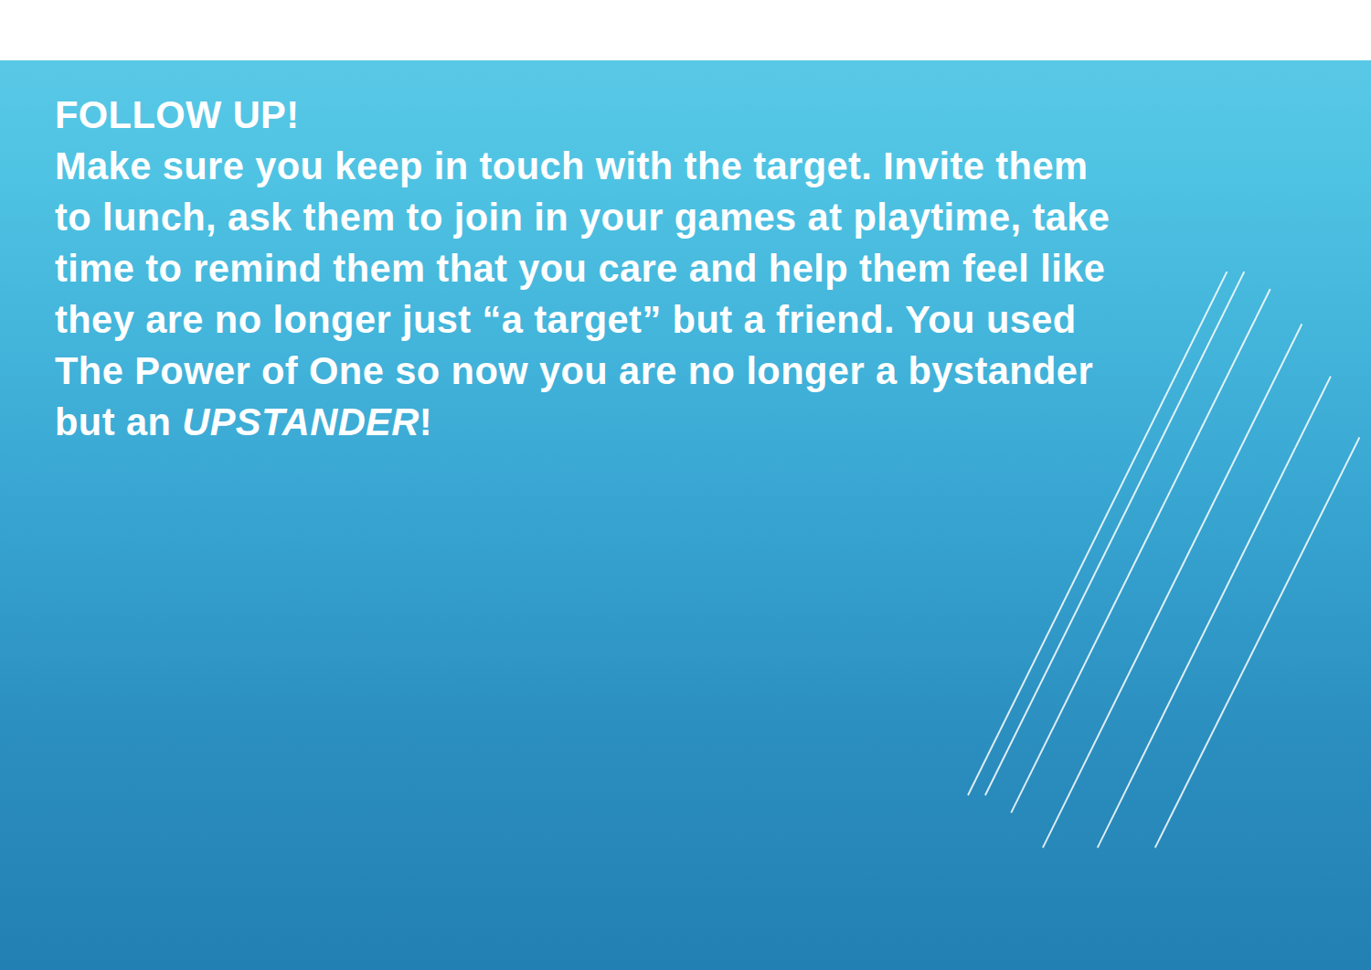FOLLOW UP!
Make sure you keep in touch with the target. Invite them to lunch, ask them to join in your games at playtime, take time to remind them that you care and help them feel like they are no longer just “a target” but a friend. You used The Power of One so now you are no longer a bystander but an UPSTANDER!